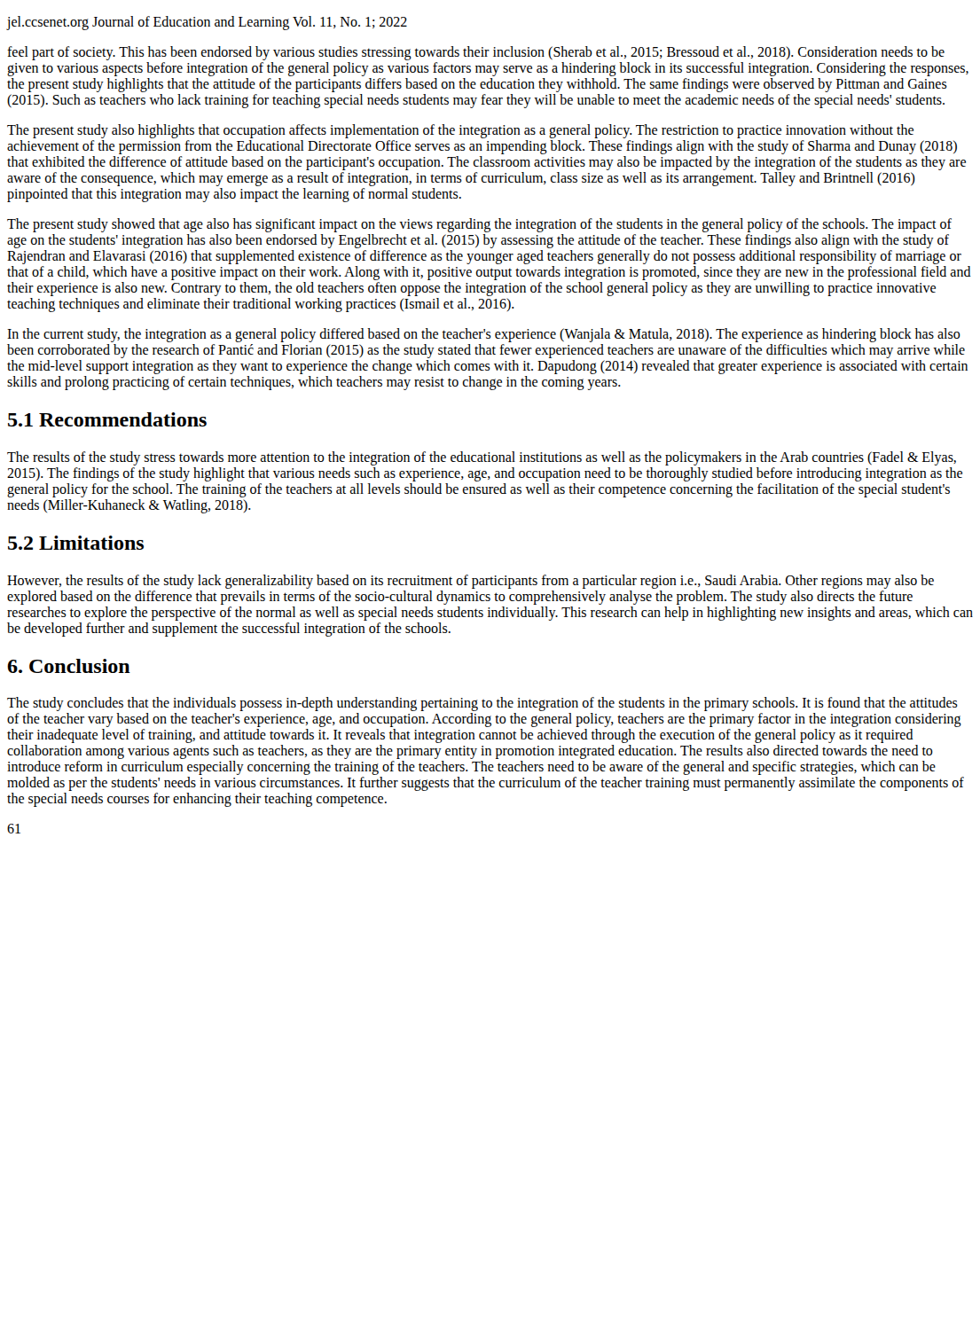jel.ccsenet.org Journal of Education and Learning Vol. 11, No. 1; 2022
feel part of society. This has been endorsed by various studies stressing towards their inclusion (Sherab et al., 2015; Bressoud et al., 2018). Consideration needs to be given to various aspects before integration of the general policy as various factors may serve as a hindering block in its successful integration. Considering the responses, the present study highlights that the attitude of the participants differs based on the education they withhold. The same findings were observed by Pittman and Gaines (2015). Such as teachers who lack training for teaching special needs students may fear they will be unable to meet the academic needs of the special needs' students.
The present study also highlights that occupation affects implementation of the integration as a general policy. The restriction to practice innovation without the achievement of the permission from the Educational Directorate Office serves as an impending block. These findings align with the study of Sharma and Dunay (2018) that exhibited the difference of attitude based on the participant's occupation. The classroom activities may also be impacted by the integration of the students as they are aware of the consequence, which may emerge as a result of integration, in terms of curriculum, class size as well as its arrangement. Talley and Brintnell (2016) pinpointed that this integration may also impact the learning of normal students.
The present study showed that age also has significant impact on the views regarding the integration of the students in the general policy of the schools. The impact of age on the students' integration has also been endorsed by Engelbrecht et al. (2015) by assessing the attitude of the teacher. These findings also align with the study of Rajendran and Elavarasi (2016) that supplemented existence of difference as the younger aged teachers generally do not possess additional responsibility of marriage or that of a child, which have a positive impact on their work. Along with it, positive output towards integration is promoted, since they are new in the professional field and their experience is also new. Contrary to them, the old teachers often oppose the integration of the school general policy as they are unwilling to practice innovative teaching techniques and eliminate their traditional working practices (Ismail et al., 2016).
In the current study, the integration as a general policy differed based on the teacher's experience (Wanjala & Matula, 2018). The experience as hindering block has also been corroborated by the research of Pantić and Florian (2015) as the study stated that fewer experienced teachers are unaware of the difficulties which may arrive while the mid-level support integration as they want to experience the change which comes with it. Dapudong (2014) revealed that greater experience is associated with certain skills and prolong practicing of certain techniques, which teachers may resist to change in the coming years.
5.1 Recommendations
The results of the study stress towards more attention to the integration of the educational institutions as well as the policymakers in the Arab countries (Fadel & Elyas, 2015). The findings of the study highlight that various needs such as experience, age, and occupation need to be thoroughly studied before introducing integration as the general policy for the school. The training of the teachers at all levels should be ensured as well as their competence concerning the facilitation of the special student's needs (Miller-Kuhaneck & Watling, 2018).
5.2 Limitations
However, the results of the study lack generalizability based on its recruitment of participants from a particular region i.e., Saudi Arabia. Other regions may also be explored based on the difference that prevails in terms of the socio-cultural dynamics to comprehensively analyse the problem. The study also directs the future researches to explore the perspective of the normal as well as special needs students individually. This research can help in highlighting new insights and areas, which can be developed further and supplement the successful integration of the schools.
6. Conclusion
The study concludes that the individuals possess in-depth understanding pertaining to the integration of the students in the primary schools. It is found that the attitudes of the teacher vary based on the teacher's experience, age, and occupation. According to the general policy, teachers are the primary factor in the integration considering their inadequate level of training, and attitude towards it. It reveals that integration cannot be achieved through the execution of the general policy as it required collaboration among various agents such as teachers, as they are the primary entity in promotion integrated education. The results also directed towards the need to introduce reform in curriculum especially concerning the training of the teachers. The teachers need to be aware of the general and specific strategies, which can be molded as per the students' needs in various circumstances. It further suggests that the curriculum of the teacher training must permanently assimilate the components of the special needs courses for enhancing their teaching competence.
61